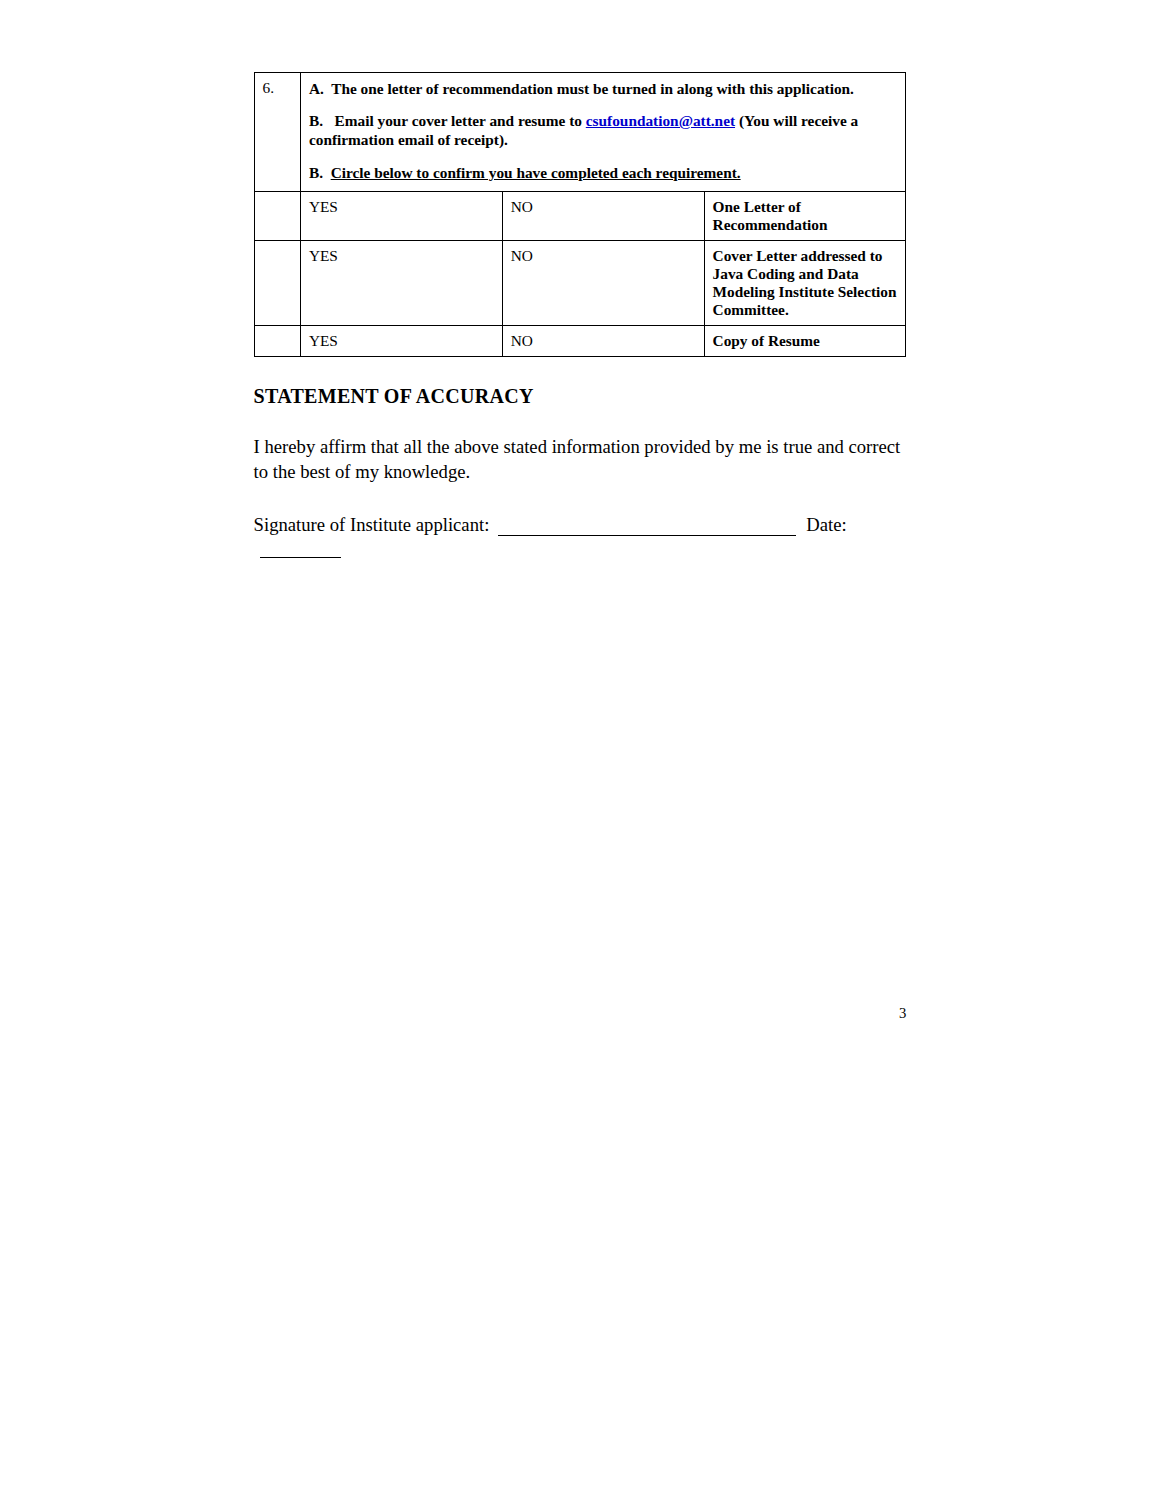| 6. | A. The one letter of recommendation must be turned in along with this application. B. Email your cover letter and resume to csufoundation@att.net (You will receive a confirmation email of receipt). B. Circle below to confirm you have completed each requirement. |
| | YES | NO | One Letter of Recommendation |
| | YES | NO | Cover Letter addressed to Java Coding and Data Modeling Institute Selection Committee. |
| | YES | NO | Copy of Resume |
STATEMENT OF ACCURACY
I hereby affirm that all the above stated information provided by me is true and correct to the best of my knowledge.
Signature of Institute applicant: Date:
3